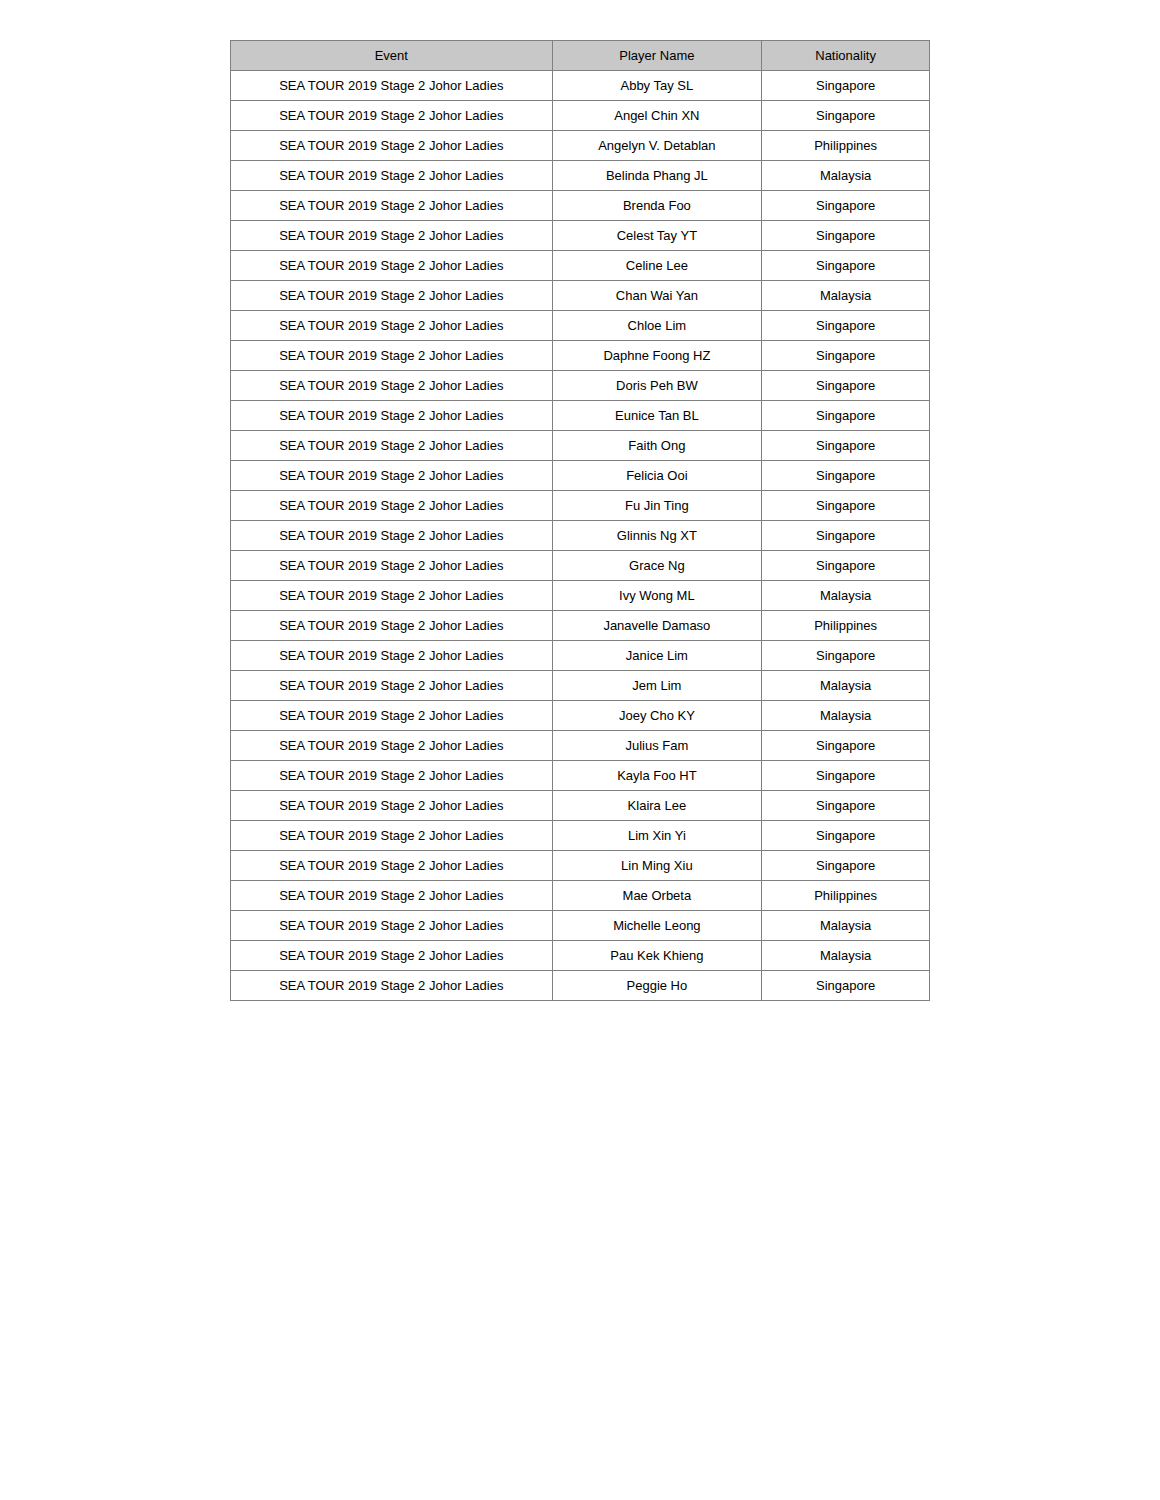| Event | Player Name | Nationality |
| --- | --- | --- |
| SEA TOUR 2019 Stage 2 Johor Ladies | Abby Tay SL | Singapore |
| SEA TOUR 2019 Stage 2 Johor Ladies | Angel Chin XN | Singapore |
| SEA TOUR 2019 Stage 2 Johor Ladies | Angelyn V. Detablan | Philippines |
| SEA TOUR 2019 Stage 2 Johor Ladies | Belinda Phang JL | Malaysia |
| SEA TOUR 2019 Stage 2 Johor Ladies | Brenda Foo | Singapore |
| SEA TOUR 2019 Stage 2 Johor Ladies | Celest Tay YT | Singapore |
| SEA TOUR 2019 Stage 2 Johor Ladies | Celine Lee | Singapore |
| SEA TOUR 2019 Stage 2 Johor Ladies | Chan Wai Yan | Malaysia |
| SEA TOUR 2019 Stage 2 Johor Ladies | Chloe Lim | Singapore |
| SEA TOUR 2019 Stage 2 Johor Ladies | Daphne Foong HZ | Singapore |
| SEA TOUR 2019 Stage 2 Johor Ladies | Doris Peh BW | Singapore |
| SEA TOUR 2019 Stage 2 Johor Ladies | Eunice Tan BL | Singapore |
| SEA TOUR 2019 Stage 2 Johor Ladies | Faith Ong | Singapore |
| SEA TOUR 2019 Stage 2 Johor Ladies | Felicia Ooi | Singapore |
| SEA TOUR 2019 Stage 2 Johor Ladies | Fu Jin Ting | Singapore |
| SEA TOUR 2019 Stage 2 Johor Ladies | Glinnis Ng XT | Singapore |
| SEA TOUR 2019 Stage 2 Johor Ladies | Grace Ng | Singapore |
| SEA TOUR 2019 Stage 2 Johor Ladies | Ivy Wong ML | Malaysia |
| SEA TOUR 2019 Stage 2 Johor Ladies | Janavelle Damaso | Philippines |
| SEA TOUR 2019 Stage 2 Johor Ladies | Janice Lim | Singapore |
| SEA TOUR 2019 Stage 2 Johor Ladies | Jem Lim | Malaysia |
| SEA TOUR 2019 Stage 2 Johor Ladies | Joey Cho KY | Malaysia |
| SEA TOUR 2019 Stage 2 Johor Ladies | Julius Fam | Singapore |
| SEA TOUR 2019 Stage 2 Johor Ladies | Kayla Foo HT | Singapore |
| SEA TOUR 2019 Stage 2 Johor Ladies | Klaira Lee | Singapore |
| SEA TOUR 2019 Stage 2 Johor Ladies | Lim Xin Yi | Singapore |
| SEA TOUR 2019 Stage 2 Johor Ladies | Lin Ming Xiu | Singapore |
| SEA TOUR 2019 Stage 2 Johor Ladies | Mae Orbeta | Philippines |
| SEA TOUR 2019 Stage 2 Johor Ladies | Michelle Leong | Malaysia |
| SEA TOUR 2019 Stage 2 Johor Ladies | Pau Kek Khieng | Malaysia |
| SEA TOUR 2019 Stage 2 Johor Ladies | Peggie Ho | Singapore |